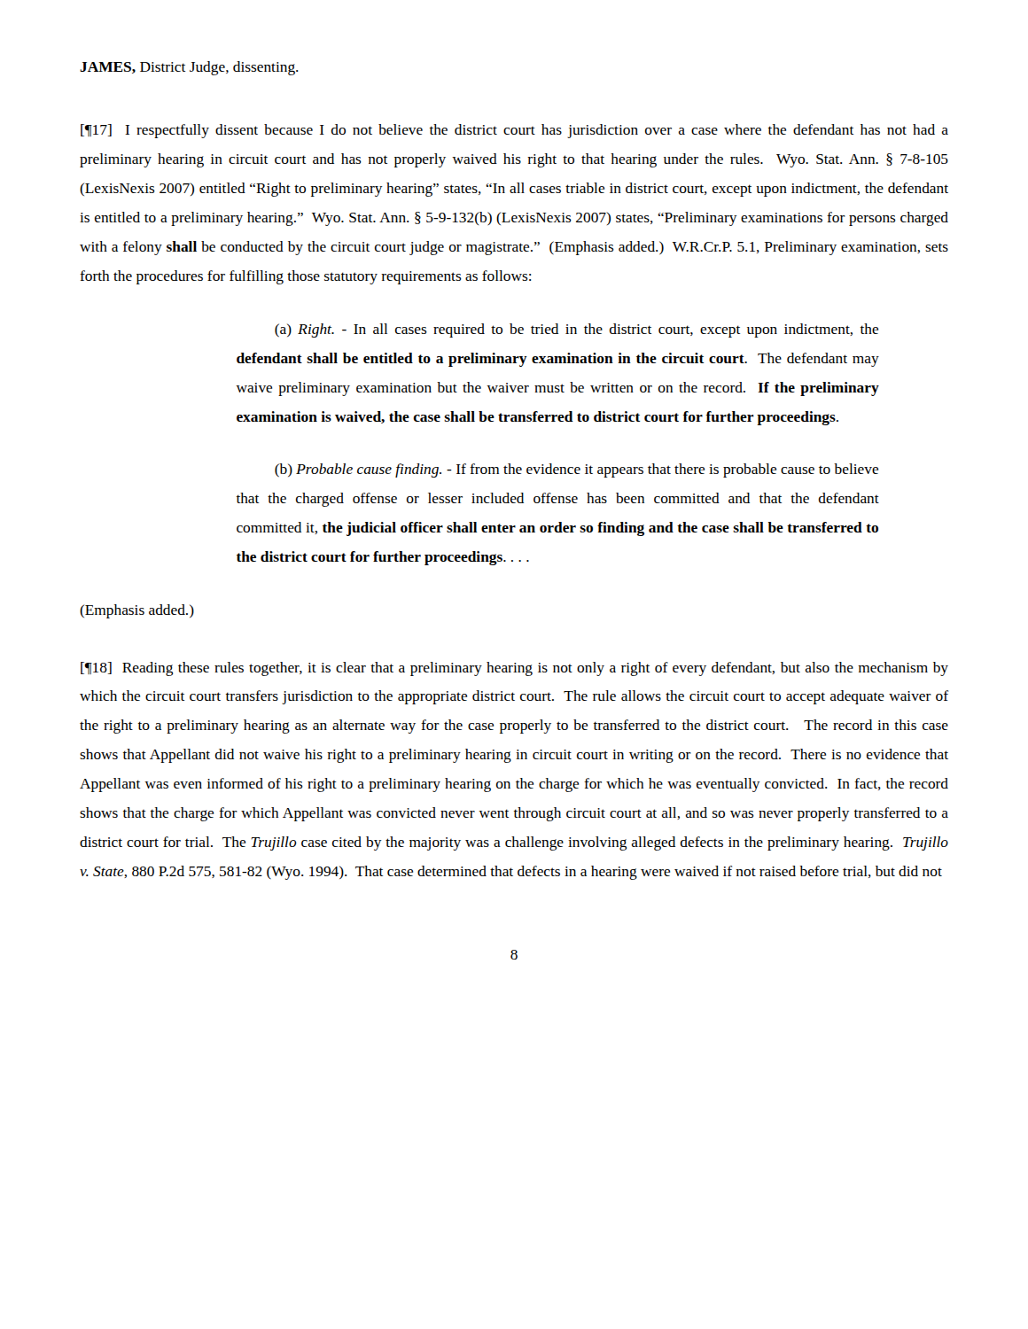JAMES, District Judge, dissenting.
[¶17] I respectfully dissent because I do not believe the district court has jurisdiction over a case where the defendant has not had a preliminary hearing in circuit court and has not properly waived his right to that hearing under the rules. Wyo. Stat. Ann. § 7-8-105 (LexisNexis 2007) entitled “Right to preliminary hearing” states, “In all cases triable in district court, except upon indictment, the defendant is entitled to a preliminary hearing.” Wyo. Stat. Ann. § 5-9-132(b) (LexisNexis 2007) states, “Preliminary examinations for persons charged with a felony shall be conducted by the circuit court judge or magistrate.” (Emphasis added.) W.R.Cr.P. 5.1, Preliminary examination, sets forth the procedures for fulfilling those statutory requirements as follows:
(a) Right. - In all cases required to be tried in the district court, except upon indictment, the defendant shall be entitled to a preliminary examination in the circuit court. The defendant may waive preliminary examination but the waiver must be written or on the record. If the preliminary examination is waived, the case shall be transferred to district court for further proceedings.
(b) Probable cause finding. - If from the evidence it appears that there is probable cause to believe that the charged offense or lesser included offense has been committed and that the defendant committed it, the judicial officer shall enter an order so finding and the case shall be transferred to the district court for further proceedings. . . .
(Emphasis added.)
[¶18] Reading these rules together, it is clear that a preliminary hearing is not only a right of every defendant, but also the mechanism by which the circuit court transfers jurisdiction to the appropriate district court. The rule allows the circuit court to accept adequate waiver of the right to a preliminary hearing as an alternate way for the case properly to be transferred to the district court. The record in this case shows that Appellant did not waive his right to a preliminary hearing in circuit court in writing or on the record. There is no evidence that Appellant was even informed of his right to a preliminary hearing on the charge for which he was eventually convicted. In fact, the record shows that the charge for which Appellant was convicted never went through circuit court at all, and so was never properly transferred to a district court for trial. The Trujillo case cited by the majority was a challenge involving alleged defects in the preliminary hearing. Trujillo v. State, 880 P.2d 575, 581-82 (Wyo. 1994). That case determined that defects in a hearing were waived if not raised before trial, but did not
8